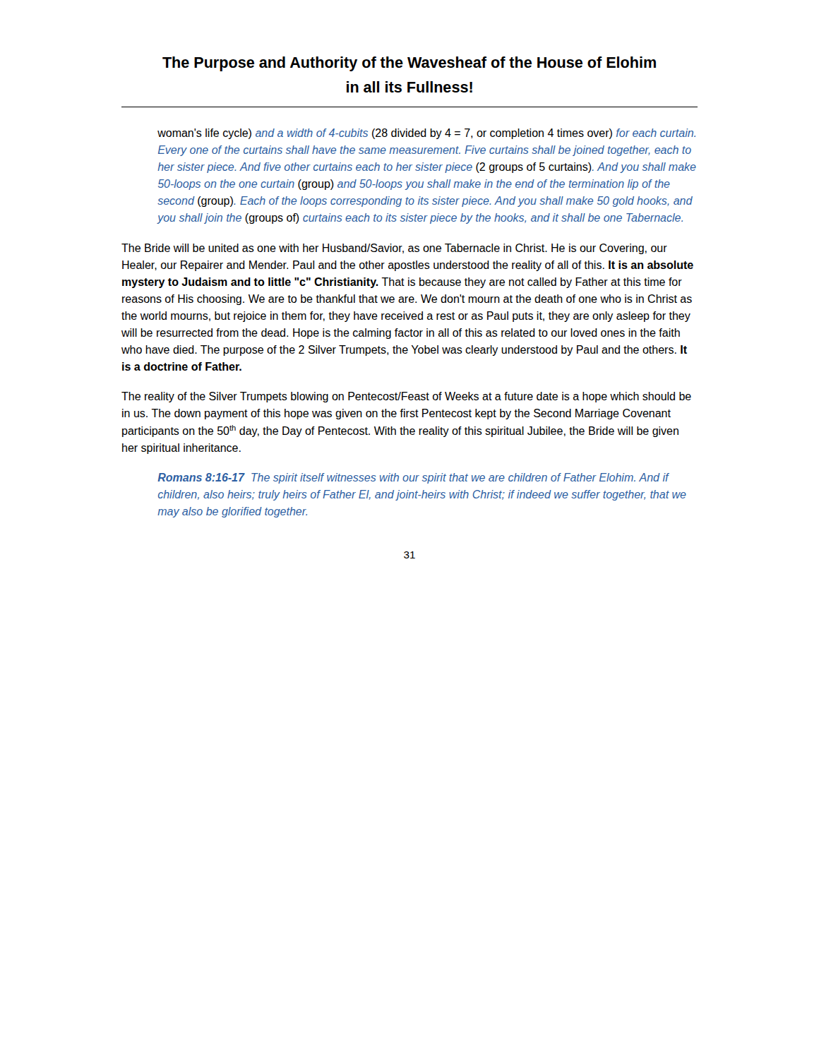The Purpose and Authority of the Wavesheaf of the House of Elohim
in all its Fullness!
woman's life cycle) and a width of 4-cubits (28 divided by 4 = 7, or completion 4 times over) for each curtain. Every one of the curtains shall have the same measurement. Five curtains shall be joined together, each to her sister piece. And five other curtains each to her sister piece (2 groups of 5 curtains). And you shall make 50-loops on the one curtain (group) and 50-loops you shall make in the end of the termination lip of the second (group). Each of the loops corresponding to its sister piece. And you shall make 50 gold hooks, and you shall join the (groups of) curtains each to its sister piece by the hooks, and it shall be one Tabernacle.
The Bride will be united as one with her Husband/Savior, as one Tabernacle in Christ. He is our Covering, our Healer, our Repairer and Mender. Paul and the other apostles understood the reality of all of this. It is an absolute mystery to Judaism and to little "c" Christianity. That is because they are not called by Father at this time for reasons of His choosing. We are to be thankful that we are. We don't mourn at the death of one who is in Christ as the world mourns, but rejoice in them for, they have received a rest or as Paul puts it, they are only asleep for they will be resurrected from the dead. Hope is the calming factor in all of this as related to our loved ones in the faith who have died. The purpose of the 2 Silver Trumpets, the Yobel was clearly understood by Paul and the others. It is a doctrine of Father.
The reality of the Silver Trumpets blowing on Pentecost/Feast of Weeks at a future date is a hope which should be in us. The down payment of this hope was given on the first Pentecost kept by the Second Marriage Covenant participants on the 50th day, the Day of Pentecost. With the reality of this spiritual Jubilee, the Bride will be given her spiritual inheritance.
Romans 8:16-17 The spirit itself witnesses with our spirit that we are children of Father Elohim. And if children, also heirs; truly heirs of Father El, and joint-heirs with Christ; if indeed we suffer together, that we may also be glorified together.
31